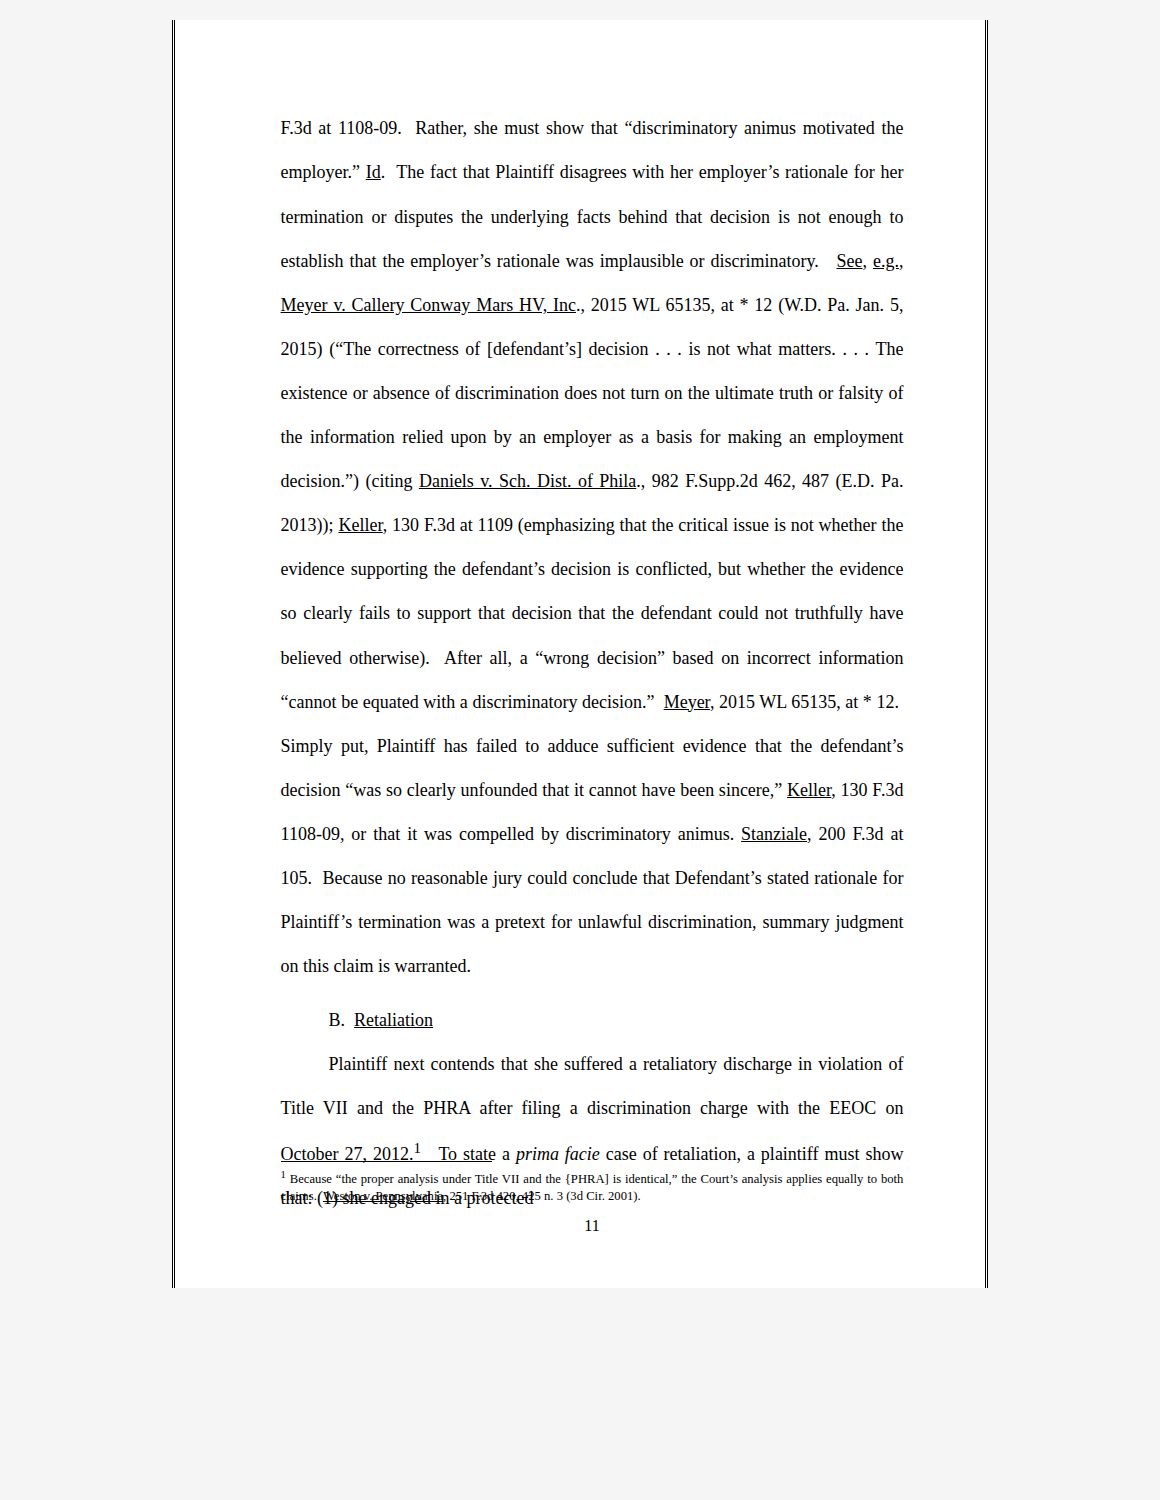F.3d at 1108-09. Rather, she must show that “discriminatory animus motivated the employer.” Id. The fact that Plaintiff disagrees with her employer’s rationale for her termination or disputes the underlying facts behind that decision is not enough to establish that the employer’s rationale was implausible or discriminatory. See, e.g., Meyer v. Callery Conway Mars HV, Inc., 2015 WL 65135, at * 12 (W.D. Pa. Jan. 5, 2015) (“The correctness of [defendant’s] decision . . . is not what matters. . . . The existence or absence of discrimination does not turn on the ultimate truth or falsity of the information relied upon by an employer as a basis for making an employment decision.”) (citing Daniels v. Sch. Dist. of Phila., 982 F.Supp.2d 462, 487 (E.D. Pa. 2013)); Keller, 130 F.3d at 1109 (emphasizing that the critical issue is not whether the evidence supporting the defendant’s decision is conflicted, but whether the evidence so clearly fails to support that decision that the defendant could not truthfully have believed otherwise). After all, a “wrong decision” based on incorrect information “cannot be equated with a discriminatory decision.” Meyer, 2015 WL 65135, at * 12. Simply put, Plaintiff has failed to adduce sufficient evidence that the defendant’s decision “was so clearly unfounded that it cannot have been sincere,” Keller, 130 F.3d 1108-09, or that it was compelled by discriminatory animus. Stanziale, 200 F.3d at 105. Because no reasonable jury could conclude that Defendant’s stated rationale for Plaintiff’s termination was a pretext for unlawful discrimination, summary judgment on this claim is warranted.
B. Retaliation
Plaintiff next contends that she suffered a retaliatory discharge in violation of Title VII and the PHRA after filing a discrimination charge with the EEOC on October 27, 2012.1 To state a prima facie case of retaliation, a plaintiff must show that: (1) she engaged in a protected
1 Because “the proper analysis under Title VII and the {PHRA] is identical,” the Court’s analysis applies equally to both claims. Weston v. Pennsylvania, 251 F.3d 420, 425 n. 3 (3d Cir. 2001).
11